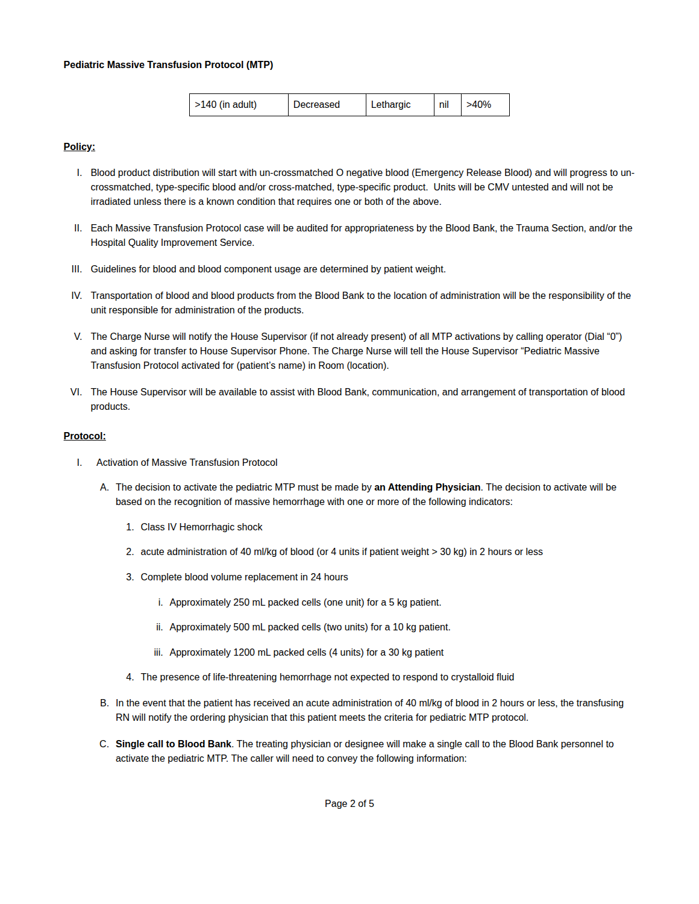Pediatric Massive Transfusion Protocol (MTP)
| >140 (in adult) | Decreased | Lethargic | nil | >40% |
Policy:
Blood product distribution will start with un-crossmatched O negative blood (Emergency Release Blood) and will progress to un-crossmatched, type-specific blood and/or cross-matched, type-specific product. Units will be CMV untested and will not be irradiated unless there is a known condition that requires one or both of the above.
Each Massive Transfusion Protocol case will be audited for appropriateness by the Blood Bank, the Trauma Section, and/or the Hospital Quality Improvement Service.
Guidelines for blood and blood component usage are determined by patient weight.
Transportation of blood and blood products from the Blood Bank to the location of administration will be the responsibility of the unit responsible for administration of the products.
The Charge Nurse will notify the House Supervisor (if not already present) of all MTP activations by calling operator (Dial “0”) and asking for transfer to House Supervisor Phone. The Charge Nurse will tell the House Supervisor “Pediatric Massive Transfusion Protocol activated for (patient’s name) in Room (location).
The House Supervisor will be available to assist with Blood Bank, communication, and arrangement of transportation of blood products.
Protocol:
Activation of Massive Transfusion Protocol
The decision to activate the pediatric MTP must be made by an Attending Physician. The decision to activate will be based on the recognition of massive hemorrhage with one or more of the following indicators:
Class IV Hemorrhagic shock
acute administration of 40 ml/kg of blood (or 4 units if patient weight > 30 kg) in 2 hours or less
Complete blood volume replacement in 24 hours
Approximately 250 mL packed cells (one unit) for a 5 kg patient.
Approximately 500 mL packed cells (two units) for a 10 kg patient.
Approximately 1200 mL packed cells (4 units) for a 30 kg patient
The presence of life-threatening hemorrhage not expected to respond to crystalloid fluid
In the event that the patient has received an acute administration of 40 ml/kg of blood in 2 hours or less, the transfusing RN will notify the ordering physician that this patient meets the criteria for pediatric MTP protocol.
Single call to Blood Bank. The treating physician or designee will make a single call to the Blood Bank personnel to activate the pediatric MTP. The caller will need to convey the following information:
Page 2 of 5